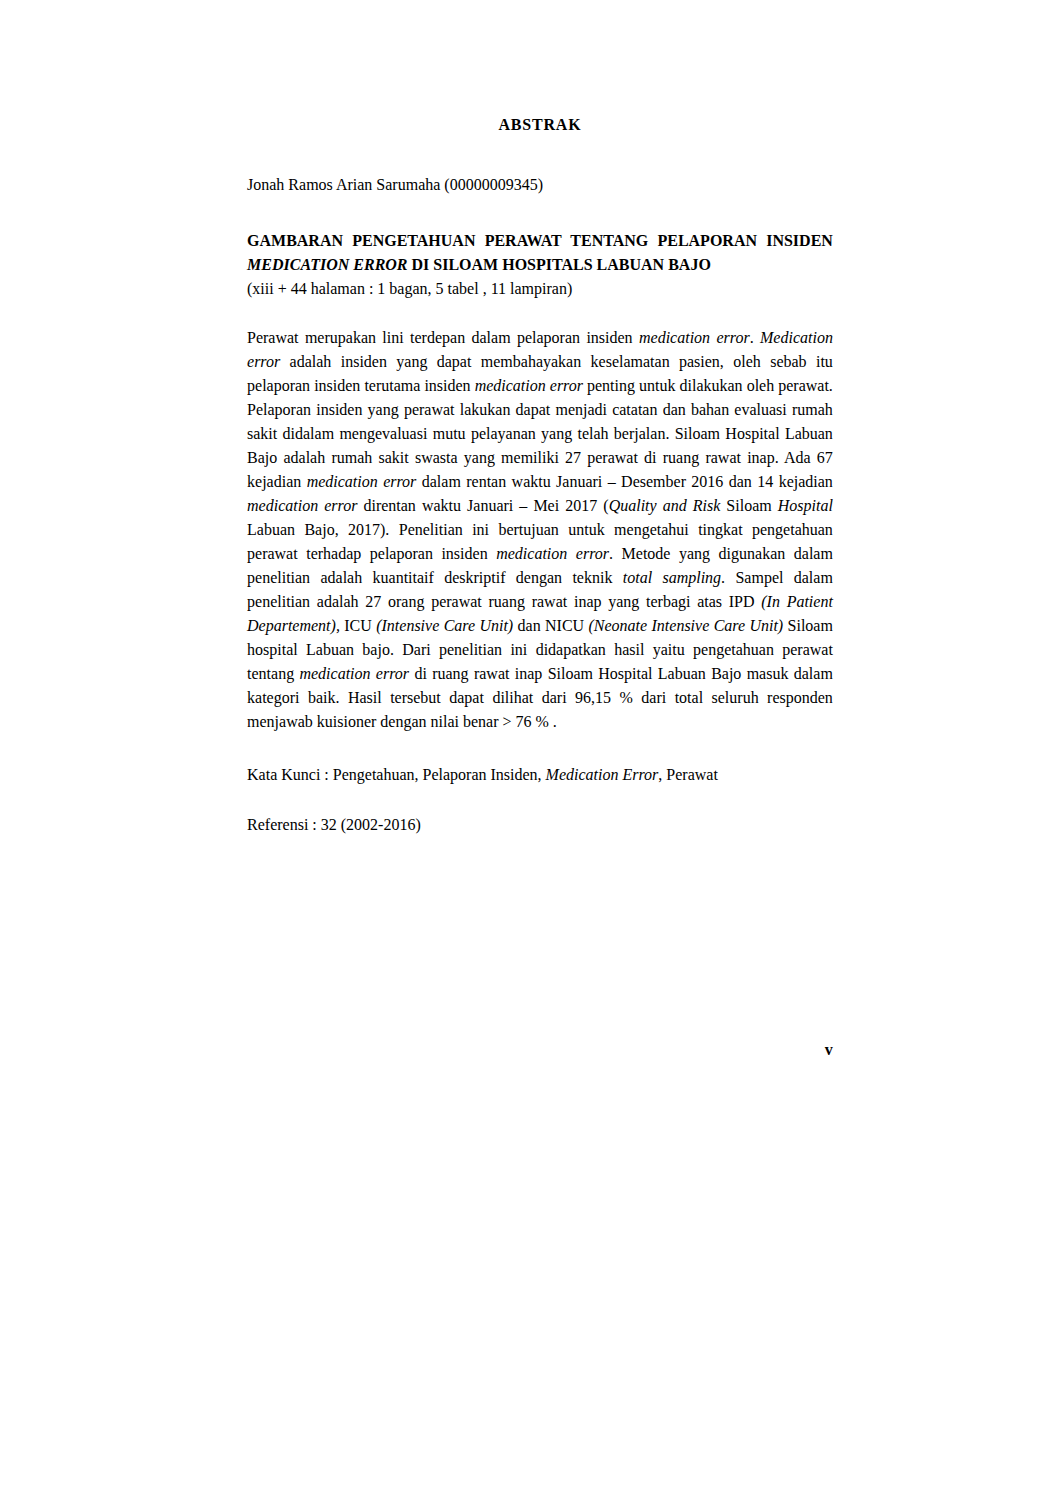ABSTRAK
Jonah Ramos Arian Sarumaha (00000009345)
GAMBARAN PENGETAHUAN PERAWAT TENTANG PELAPORAN INSIDEN MEDICATION ERROR DI SILOAM HOSPITALS LABUAN BAJO
(xiii + 44 halaman : 1 bagan, 5 tabel , 11 lampiran)
Perawat merupakan lini terdepan dalam pelaporan insiden medication error. Medication error adalah insiden yang dapat membahayakan keselamatan pasien, oleh sebab itu pelaporan insiden terutama insiden medication error penting untuk dilakukan oleh perawat. Pelaporan insiden yang perawat lakukan dapat menjadi catatan dan bahan evaluasi rumah sakit didalam mengevaluasi mutu pelayanan yang telah berjalan. Siloam Hospital Labuan Bajo adalah rumah sakit swasta yang memiliki 27 perawat di ruang rawat inap. Ada 67 kejadian medication error dalam rentan waktu Januari – Desember 2016 dan 14 kejadian medication error direntan waktu Januari – Mei 2017 (Quality and Risk Siloam Hospital Labuan Bajo, 2017). Penelitian ini bertujuan untuk mengetahui tingkat pengetahuan perawat terhadap pelaporan insiden medication error. Metode yang digunakan dalam penelitian adalah kuantitaif deskriptif dengan teknik total sampling. Sampel dalam penelitian adalah 27 orang perawat ruang rawat inap yang terbagi atas IPD (In Patient Departement), ICU (Intensive Care Unit) dan NICU (Neonate Intensive Care Unit) Siloam hospital Labuan bajo. Dari penelitian ini didapatkan hasil yaitu pengetahuan perawat tentang medication error di ruang rawat inap Siloam Hospital Labuan Bajo masuk dalam kategori baik. Hasil tersebut dapat dilihat dari 96,15 % dari total seluruh responden menjawab kuisioner dengan nilai benar > 76 % .
Kata Kunci : Pengetahuan, Pelaporan Insiden, Medication Error, Perawat
Referensi : 32 (2002-2016)
v